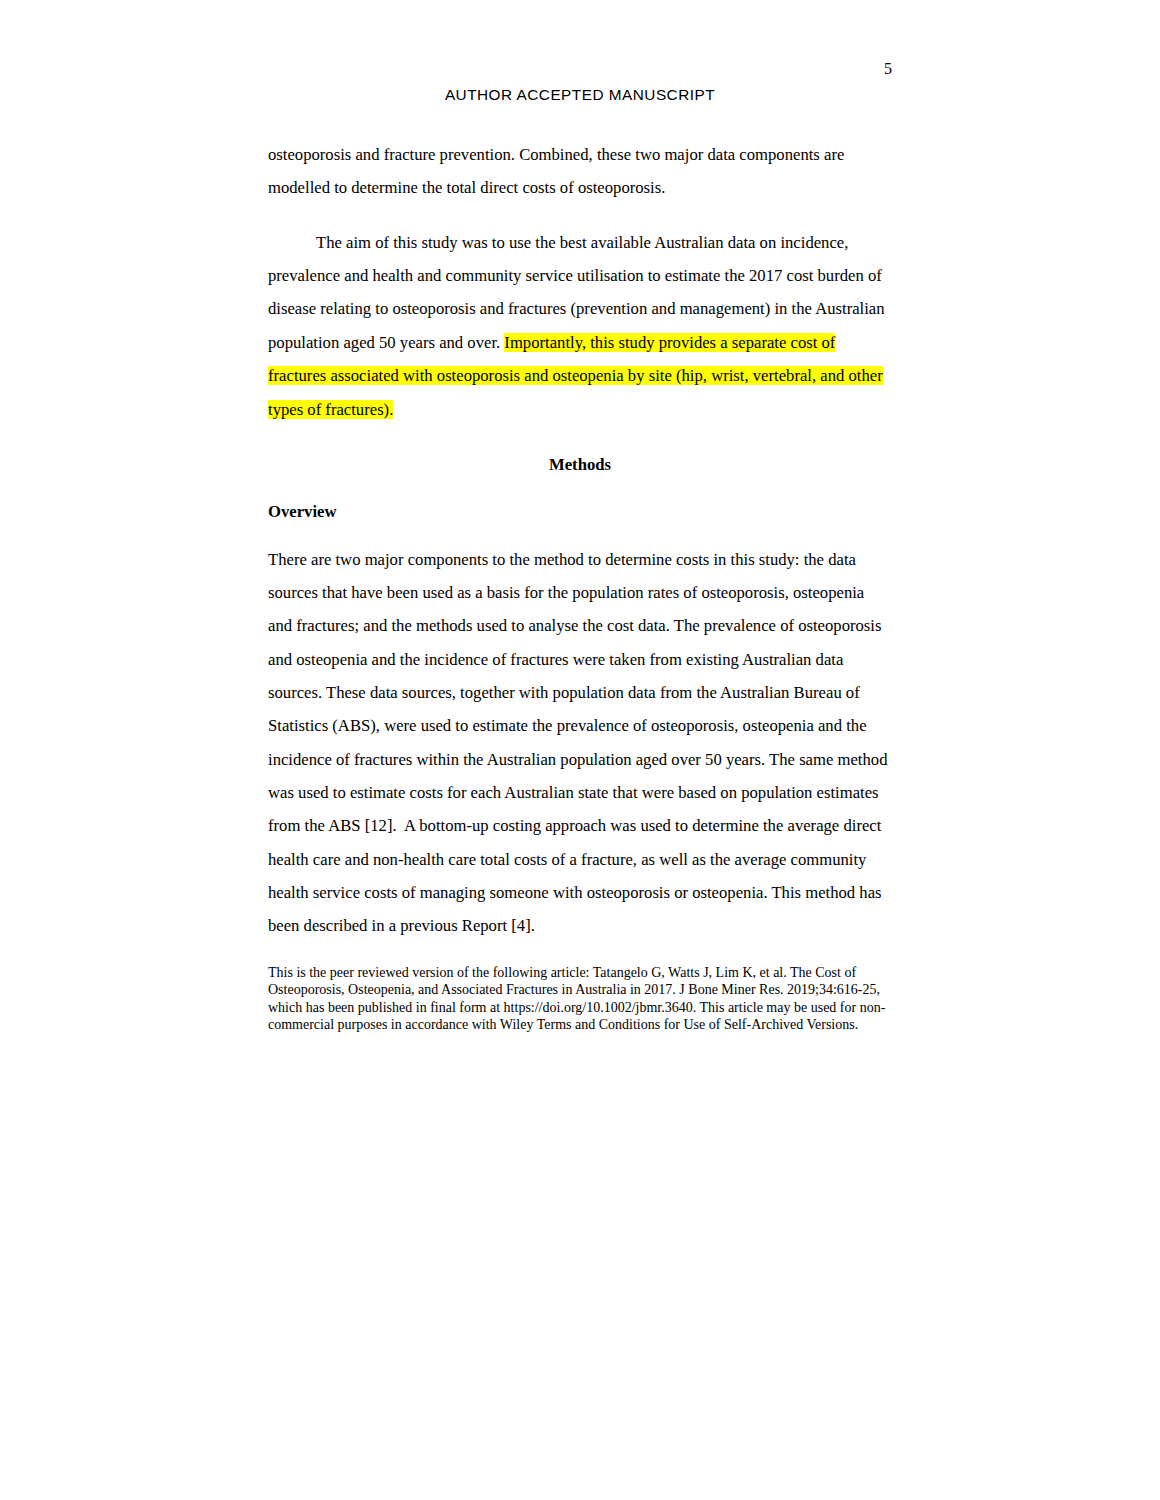AUTHOR ACCEPTED MANUSCRIPT
5
osteoporosis and fracture prevention. Combined, these two major data components are modelled to determine the total direct costs of osteoporosis.
The aim of this study was to use the best available Australian data on incidence, prevalence and health and community service utilisation to estimate the 2017 cost burden of disease relating to osteoporosis and fractures (prevention and management) in the Australian population aged 50 years and over. Importantly, this study provides a separate cost of fractures associated with osteoporosis and osteopenia by site (hip, wrist, vertebral, and other types of fractures).
Methods
Overview
There are two major components to the method to determine costs in this study: the data sources that have been used as a basis for the population rates of osteoporosis, osteopenia and fractures; and the methods used to analyse the cost data. The prevalence of osteoporosis and osteopenia and the incidence of fractures were taken from existing Australian data sources. These data sources, together with population data from the Australian Bureau of Statistics (ABS), were used to estimate the prevalence of osteoporosis, osteopenia and the incidence of fractures within the Australian population aged over 50 years. The same method was used to estimate costs for each Australian state that were based on population estimates from the ABS [12]. A bottom-up costing approach was used to determine the average direct health care and non-health care total costs of a fracture, as well as the average community health service costs of managing someone with osteoporosis or osteopenia. This method has been described in a previous Report [4].
This is the peer reviewed version of the following article: Tatangelo G, Watts J, Lim K, et al. The Cost of Osteoporosis, Osteopenia, and Associated Fractures in Australia in 2017. J Bone Miner Res. 2019;34:616-25, which has been published in final form at https://doi.org/10.1002/jbmr.3640. This article may be used for non-commercial purposes in accordance with Wiley Terms and Conditions for Use of Self-Archived Versions.